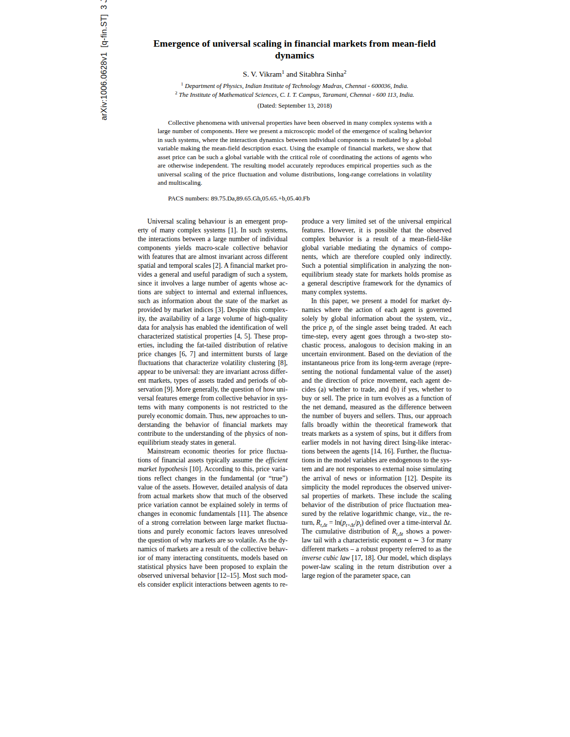arXiv:1006.0628v1 [q-fin.ST] 3 Jun 2010
Emergence of universal scaling in financial markets from mean-field dynamics
S. V. Vikram1 and Sitabhra Sinha2
1 Department of Physics, Indian Institute of Technology Madras, Chennai - 600036, India.
2 The Institute of Mathematical Sciences, C. I. T. Campus, Taramani, Chennai - 600 113, India.
(Dated: September 13, 2018)
Collective phenomena with universal properties have been observed in many complex systems with a large number of components. Here we present a microscopic model of the emergence of scaling behavior in such systems, where the interaction dynamics between individual components is mediated by a global variable making the mean-field description exact. Using the example of financial markets, we show that asset price can be such a global variable with the critical role of coordinating the actions of agents who are otherwise independent. The resulting model accurately reproduces empirical properties such as the universal scaling of the price fluctuation and volume distributions, long-range correlations in volatility and multiscaling.
PACS numbers: 89.75.Da,89.65.Gh,05.65.+b,05.40.Fb
Universal scaling behaviour is an emergent property of many complex systems [1]. In such systems, the interactions between a large number of individual components yields macro-scale collective behavior with features that are almost invariant across different spatial and temporal scales [2]. A financial market provides a general and useful paradigm of such a system, since it involves a large number of agents whose actions are subject to internal and external influences, such as information about the state of the market as provided by market indices [3]. Despite this complexity, the availability of a large volume of high-quality data for analysis has enabled the identification of well characterized statistical properties [4, 5]. These properties, including the fat-tailed distribution of relative price changes [6, 7] and intermittent bursts of large fluctuations that characterize volatility clustering [8], appear to be universal: they are invariant across different markets, types of assets traded and periods of observation [9]. More generally, the question of how universal features emerge from collective behavior in systems with many components is not restricted to the purely economic domain. Thus, new approaches to understanding the behavior of financial markets may contribute to the understanding of the physics of non-equilibrium steady states in general.
Mainstream economic theories for price fluctuations of financial assets typically assume the efficient market hypothesis [10]. According to this, price variations reflect changes in the fundamental (or “true”) value of the assets. However, detailed analysis of data from actual markets show that much of the observed price variation cannot be explained solely in terms of changes in economic fundamentals [11]. The absence of a strong correlation between large market fluctuations and purely economic factors leaves unresolved the question of why markets are so volatile. As the dynamics of markets are a result of the collective behavior of many interacting constituents, models based on statistical physics have been proposed to explain the observed universal behavior [12–15]. Most such models consider explicit interactions between agents to reproduce a very limited set of the universal empirical features. However, it is possible that the observed complex behavior is a result of a mean-field-like global variable mediating the dynamics of components, which are therefore coupled only indirectly. Such a potential simplification in analyzing the non-equilibrium steady state for markets holds promise as a general descriptive framework for the dynamics of many complex systems.
In this paper, we present a model for market dynamics where the action of each agent is governed solely by global information about the system, viz., the price pt of the single asset being traded. At each time-step, every agent goes through a two-step stochastic process, analogous to decision making in an uncertain environment. Based on the deviation of the instantaneous price from its long-term average (representing the notional fundamental value of the asset) and the direction of price movement, each agent decides (a) whether to trade, and (b) if yes, whether to buy or sell. The price in turn evolves as a function of the net demand, measured as the difference between the number of buyers and sellers. Thus, our approach falls broadly within the theoretical framework that treats markets as a system of spins, but it differs from earlier models in not having direct Ising-like interactions between the agents [14, 16]. Further, the fluctuations in the model variables are endogenous to the system and are not responses to external noise simulating the arrival of news or information [12]. Despite its simplicity the model reproduces the observed universal properties of markets. These include the scaling behavior of the distribution of price fluctuation measured by the relative logarithmic change, viz., the return, Rt,Δt = ln(pt+Δt/pt) defined over a time-interval Δt. The cumulative distribution of Rt,Δt shows a power-law tail with a characteristic exponent α ∼ 3 for many different markets – a robust property referred to as the inverse cubic law [17, 18]. Our model, which displays power-law scaling in the return distribution over a large region of the parameter space, can